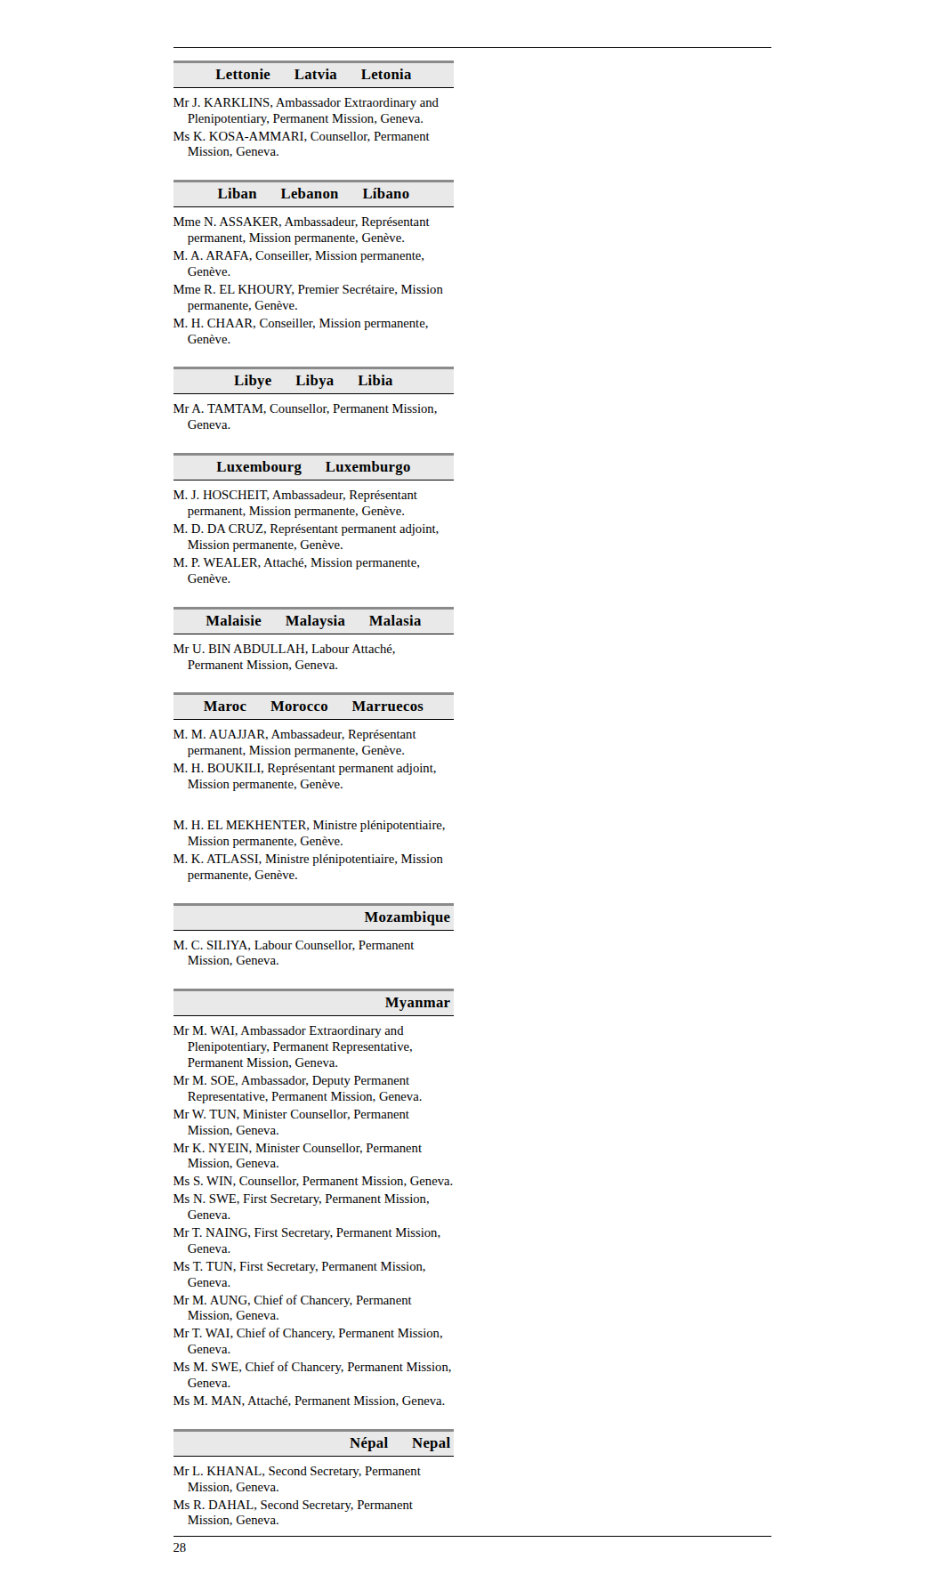Lettonie Latvia Letonia
Mr J. KARKLINS, Ambassador Extraordinary and Plenipotentiary, Permanent Mission, Geneva.
Ms K. KOSA-AMMARI, Counsellor, Permanent Mission, Geneva.
Liban Lebanon Líbano
Mme N. ASSAKER, Ambassadeur, Représentant permanent, Mission permanente, Genève.
M. A. ARAFA, Conseiller, Mission permanente, Genève.
Mme R. EL KHOURY, Premier Secrétaire, Mission permanente, Genève.
M. H. CHAAR, Conseiller, Mission permanente, Genève.
Libye Libya Libia
Mr A. TAMTAM, Counsellor, Permanent Mission, Geneva.
Luxembourg Luxemburgo
M. J. HOSCHEIT, Ambassadeur, Représentant permanent, Mission permanente, Genève.
M. D. DA CRUZ, Représentant permanent adjoint, Mission permanente, Genève.
M. P. WEALER, Attaché, Mission permanente, Genève.
Malaisie Malaysia Malasia
Mr U. BIN ABDULLAH, Labour Attaché, Permanent Mission, Geneva.
Maroc Morocco Marruecos
M. M. AUAJJAR, Ambassadeur, Représentant permanent, Mission permanente, Genève.
M. H. BOUKILI, Représentant permanent adjoint, Mission permanente, Genève.
M. H. EL MEKHENTER, Ministre plénipotentiaire, Mission permanente, Genève.
M. K. ATLASSI, Ministre plénipotentiaire, Mission permanente, Genève.
Mozambique
M. C. SILIYA, Labour Counsellor, Permanent Mission, Geneva.
Myanmar
Mr M. WAI, Ambassador Extraordinary and Plenipotentiary, Permanent Representative, Permanent Mission, Geneva.
Mr M. SOE, Ambassador, Deputy Permanent Representative, Permanent Mission, Geneva.
Mr W. TUN, Minister Counsellor, Permanent Mission, Geneva.
Mr K. NYEIN, Minister Counsellor, Permanent Mission, Geneva.
Ms S. WIN, Counsellor, Permanent Mission, Geneva.
Ms N. SWE, First Secretary, Permanent Mission, Geneva.
Mr T. NAING, First Secretary, Permanent Mission, Geneva.
Ms T. TUN, First Secretary, Permanent Mission, Geneva.
Mr M. AUNG, Chief of Chancery, Permanent Mission, Geneva.
Mr T. WAI, Chief of Chancery, Permanent Mission, Geneva.
Ms M. SWE, Chief of Chancery, Permanent Mission, Geneva.
Ms M. MAN, Attaché, Permanent Mission, Geneva.
Népal Nepal
Mr L. KHANAL, Second Secretary, Permanent Mission, Geneva.
Ms R. DAHAL, Second Secretary, Permanent Mission, Geneva.
28